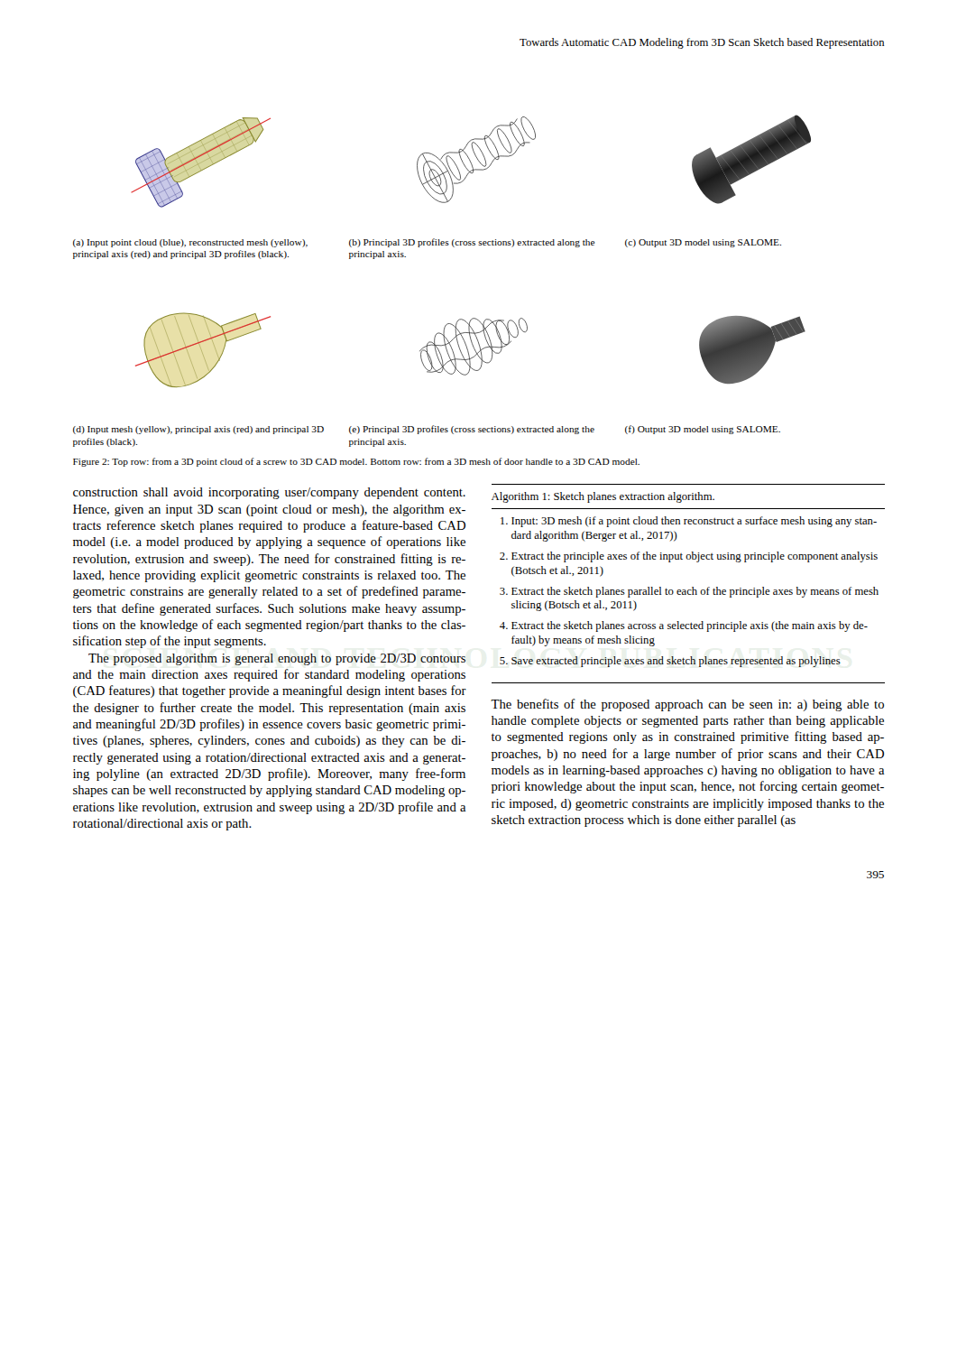Towards Automatic CAD Modeling from 3D Scan Sketch based Representation
(a) Input point cloud (blue), reconstructed mesh (yellow), principal axis (red) and principal 3D profiles (black).
(b) Principal 3D profiles (cross sections) extracted along the principal axis.
(c) Output 3D model using SALOME.
(d) Input mesh (yellow), principal axis (red) and principal 3D profiles (black).
(e) Principal 3D profiles (cross sections) extracted along the principal axis.
(f) Output 3D model using SALOME.
Figure 2: Top row: from a 3D point cloud of a screw to 3D CAD model. Bottom row: from a 3D mesh of door handle to a 3D CAD model.
SCIENCE AND TECHNOLOGY PUBLICATIONS
construction shall avoid incorporating user/company dependent content. Hence, given an input 3D scan (point cloud or mesh), the algorithm extracts reference sketch planes required to produce a feature-based CAD model (i.e. a model produced by applying a sequence of operations like revolution, extrusion and sweep). The need for constrained fitting is relaxed, hence providing explicit geometric constraints is relaxed too. The geometric constrains are generally related to a set of predefined parameters that define generated surfaces. Such solutions make heavy assumptions on the knowledge of each segmented region/part thanks to the classification step of the input segments.
The proposed algorithm is general enough to provide 2D/3D contours and the main direction axes required for standard modeling operations (CAD features) that together provide a meaningful design intent bases for the designer to further create the model. This representation (main axis and meaningful 2D/3D profiles) in essence covers basic geometric primitives (planes, spheres, cylinders, cones and cuboids) as they can be directly generated using a rotation/directional extracted axis and a generating polyline (an extracted 2D/3D profile). Moreover, many free-form shapes can be well reconstructed by applying standard CAD modeling operations like revolution, extrusion and sweep using a 2D/3D profile and a rotational/directional axis or path.
Algorithm 1: Sketch planes extraction algorithm.
Input: 3D mesh (if a point cloud then reconstruct a surface mesh using any standard algorithm (Berger et al., 2017))
Extract the principle axes of the input object using principle component analysis (Botsch et al., 2011)
Extract the sketch planes parallel to each of the principle axes by means of mesh slicing (Botsch et al., 2011)
Extract the sketch planes across a selected principle axis (the main axis by default) by means of mesh slicing
Save extracted principle axes and sketch planes represented as polylines
The benefits of the proposed approach can be seen in: a) being able to handle complete objects or segmented parts rather than being applicable to segmented regions only as in constrained primitive fitting based approaches, b) no need for a large number of prior scans and their CAD models as in learning-based approaches c) having no obligation to have a priori knowledge about the input scan, hence, not forcing certain geometric imposed, d) geometric constraints are implicitly imposed thanks to the sketch extraction process which is done either parallel (as
395